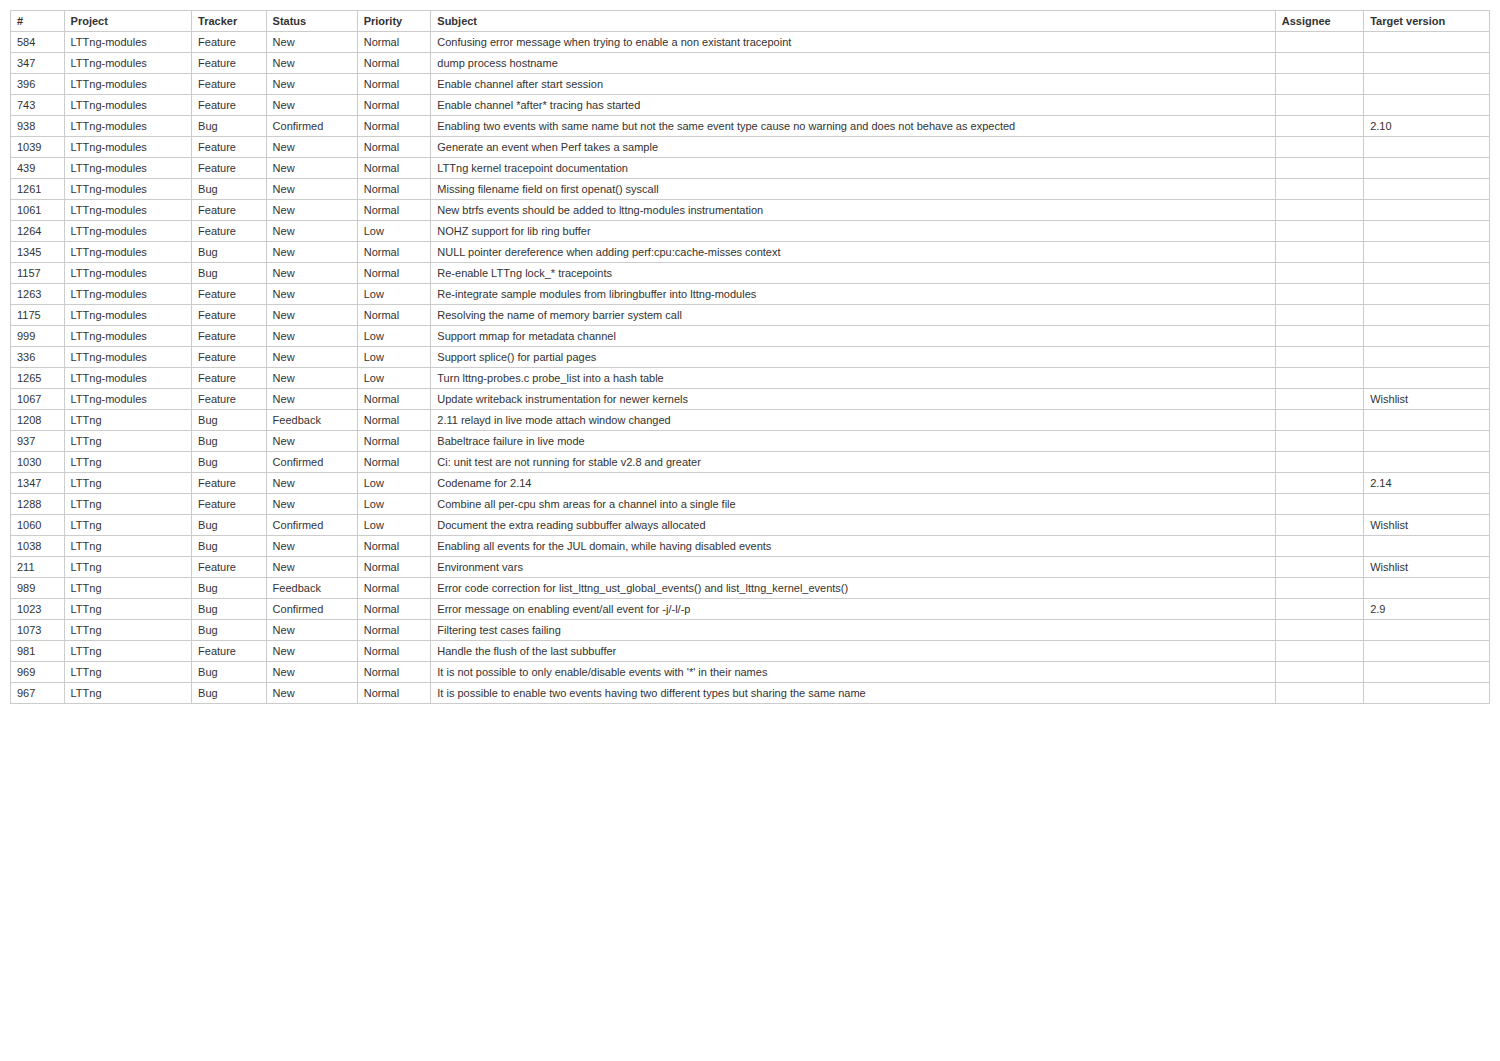| # | Project | Tracker | Status | Priority | Subject | Assignee | Target version |
| --- | --- | --- | --- | --- | --- | --- | --- |
| 584 | LTTng-modules | Feature | New | Normal | Confusing error message when trying to enable a non existant tracepoint | | |
| 347 | LTTng-modules | Feature | New | Normal | dump process hostname | | |
| 396 | LTTng-modules | Feature | New | Normal | Enable channel after start session | | |
| 743 | LTTng-modules | Feature | New | Normal | Enable channel *after* tracing has started | | |
| 938 | LTTng-modules | Bug | Confirmed | Normal | Enabling two events with same name but not the same event type cause no warning and does not behave as expected | | 2.10 |
| 1039 | LTTng-modules | Feature | New | Normal | Generate an event when Perf takes a sample | | |
| 439 | LTTng-modules | Feature | New | Normal | LTTng kernel tracepoint documentation | | |
| 1261 | LTTng-modules | Bug | New | Normal | Missing filename field on first openat() syscall | | |
| 1061 | LTTng-modules | Feature | New | Normal | New btrfs events should be added to lttng-modules instrumentation | | |
| 1264 | LTTng-modules | Feature | New | Low | NOHZ support for lib ring buffer | | |
| 1345 | LTTng-modules | Bug | New | Normal | NULL pointer dereference when adding perf:cpu:cache-misses context | | |
| 1157 | LTTng-modules | Bug | New | Normal | Re-enable LTTng lock_* tracepoints | | |
| 1263 | LTTng-modules | Feature | New | Low | Re-integrate sample modules from libringbuffer into lttng-modules | | |
| 1175 | LTTng-modules | Feature | New | Normal | Resolving the name of memory barrier system call | | |
| 999 | LTTng-modules | Feature | New | Low | Support mmap for metadata channel | | |
| 336 | LTTng-modules | Feature | New | Low | Support splice() for partial pages | | |
| 1265 | LTTng-modules | Feature | New | Low | Turn lttng-probes.c probe_list into a hash table | | |
| 1067 | LTTng-modules | Feature | New | Normal | Update writeback instrumentation for newer kernels | | Wishlist |
| 1208 | LTTng | Bug | Feedback | Normal | 2.11 relayd in live mode attach window changed | | |
| 937 | LTTng | Bug | New | Normal | Babeltrace failure in live mode | | |
| 1030 | LTTng | Bug | Confirmed | Normal | Ci: unit test are not running for stable v2.8 and greater | | |
| 1347 | LTTng | Feature | New | Low | Codename for 2.14 | | 2.14 |
| 1288 | LTTng | Feature | New | Low | Combine all per-cpu shm areas for a channel into a single file | | |
| 1060 | LTTng | Bug | Confirmed | Low | Document the extra reading subbuffer always allocated | | Wishlist |
| 1038 | LTTng | Bug | New | Normal | Enabling all events for the JUL domain, while having disabled events | | |
| 211 | LTTng | Feature | New | Normal | Environment vars | | Wishlist |
| 989 | LTTng | Bug | Feedback | Normal | Error code correction for list_lttng_ust_global_events() and list_lttng_kernel_events() | | |
| 1023 | LTTng | Bug | Confirmed | Normal | Error message on enabling event/all event for -j/-l/-p | | 2.9 |
| 1073 | LTTng | Bug | New | Normal | Filtering test cases failing | | |
| 981 | LTTng | Feature | New | Normal | Handle the flush of the last subbuffer | | |
| 969 | LTTng | Bug | New | Normal | It is not possible to only enable/disable events with '*' in their names | | |
| 967 | LTTng | Bug | New | Normal | It is possible to enable two events having two different types but sharing the same name | | |